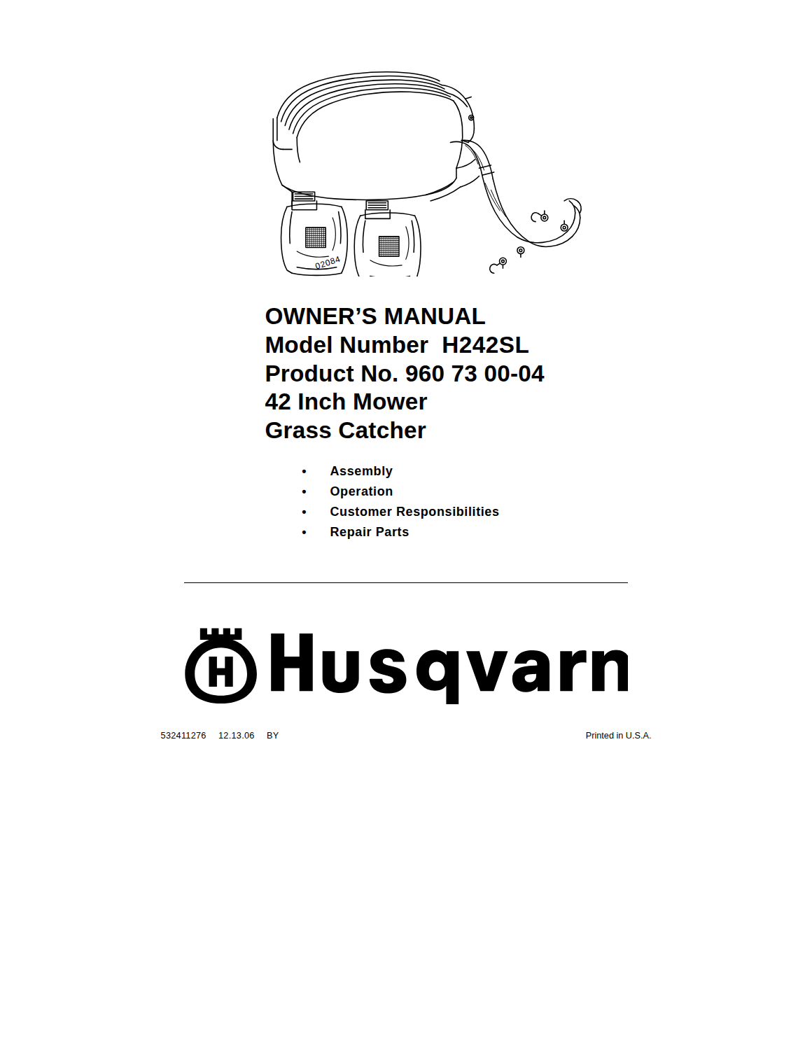02084
OWNER’S MANUAL
Model Number H242SL
Product No. 960 73 00-04
42 Inch Mower
Grass Catcher
Assembly
Operation
Customer Responsibilities
Repair Parts
53241127612.13.06 BY
Printed in U.S.A.